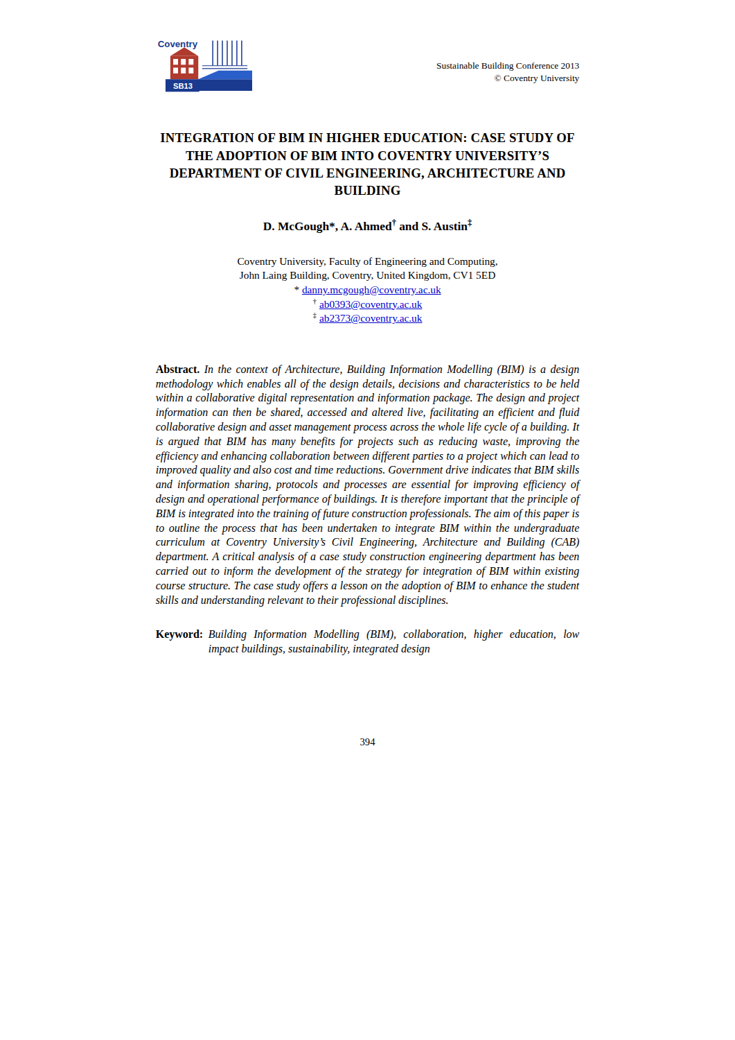Coventry SB13
Sustainable Building Conference 2013
© Coventry University
Integration of BIM in Higher Education: Case Study of the Adoption of BIM into Coventry University’s Department of Civil Engineering, Architecture and Building
D. McGough*, A. Ahmed† and S. Austin‡
Coventry University, Faculty of Engineering and Computing,
John Laing Building, Coventry, United Kingdom, CV1 5ED
* danny.mcgough@coventry.ac.uk
† ab0393@coventry.ac.uk
‡ ab2373@coventry.ac.uk
Abstract. In the context of Architecture, Building Information Modelling (BIM) is a design methodology which enables all of the design details, decisions and characteristics to be held within a collaborative digital representation and information package. The design and project information can then be shared, accessed and altered live, facilitating an efficient and fluid collaborative design and asset management process across the whole life cycle of a building. It is argued that BIM has many benefits for projects such as reducing waste, improving the efficiency and enhancing collaboration between different parties to a project which can lead to improved quality and also cost and time reductions. Government drive indicates that BIM skills and information sharing, protocols and processes are essential for improving efficiency of design and operational performance of buildings. It is therefore important that the principle of BIM is integrated into the training of future construction professionals. The aim of this paper is to outline the process that has been undertaken to integrate BIM within the undergraduate curriculum at Coventry University’s Civil Engineering, Architecture and Building (CAB) department. A critical analysis of a case study construction engineering department has been carried out to inform the development of the strategy for integration of BIM within existing course structure. The case study offers a lesson on the adoption of BIM to enhance the student skills and understanding relevant to their professional disciplines.
Keyword: Building Information Modelling (BIM), collaboration, higher education, low impact buildings, sustainability, integrated design
394